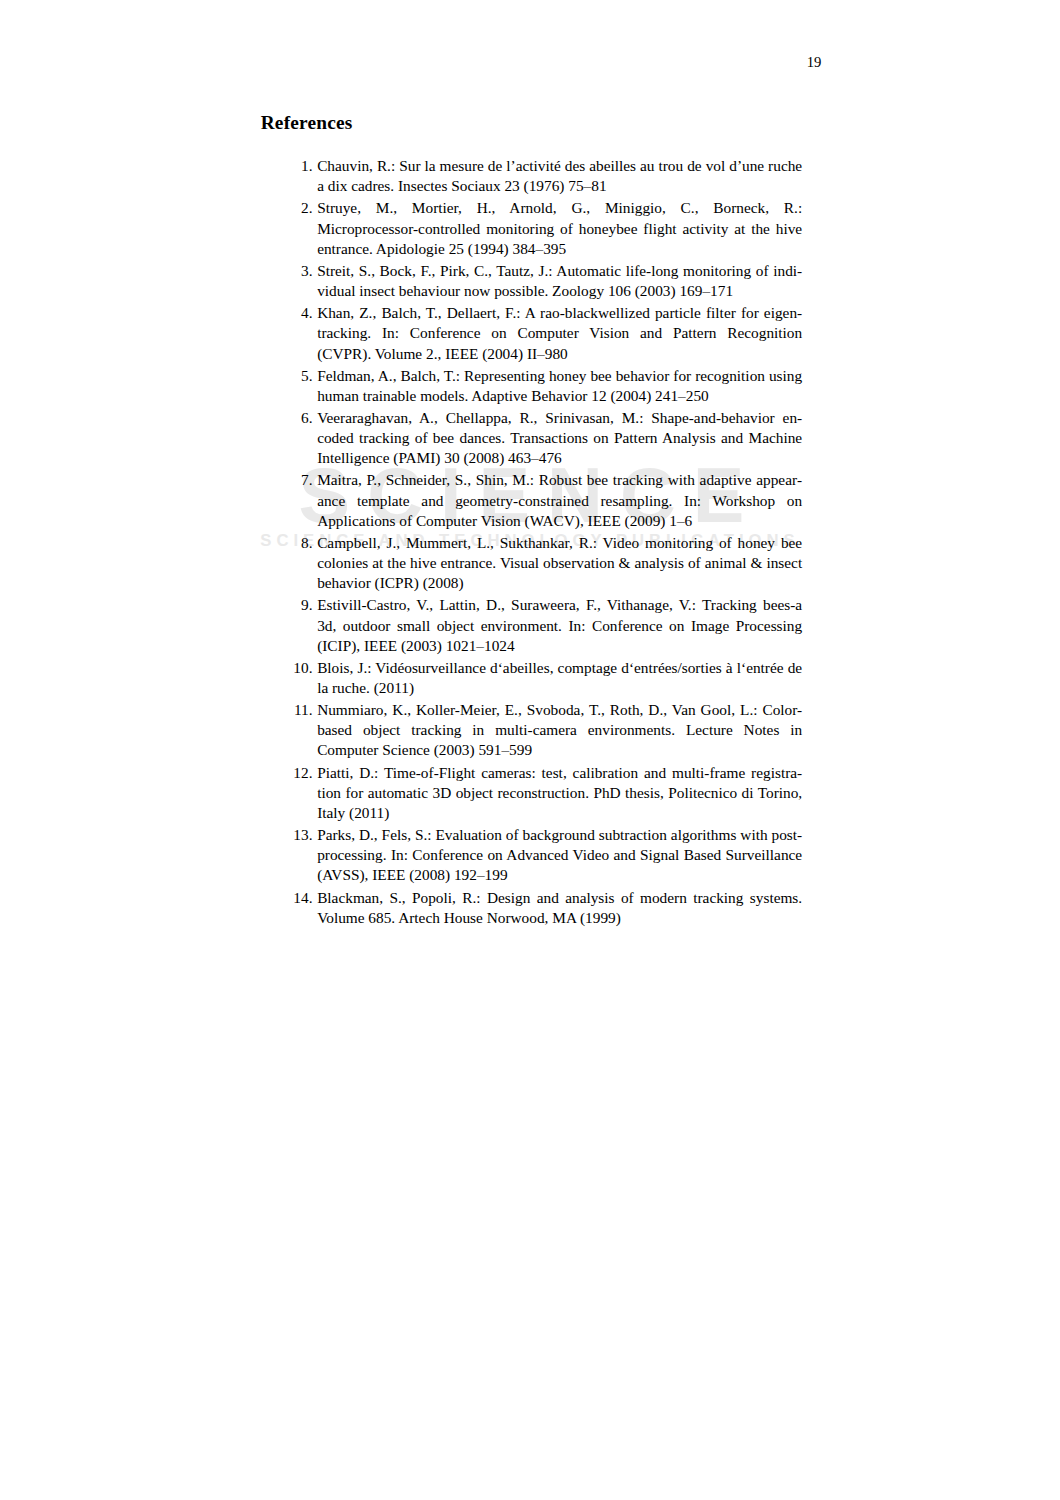SCIENCE
SCIENCE AND TECHNOLOGY PUBLICATIONS
19
References
Chauvin, R.: Sur la mesure de l’activité des abeilles au trou de vol d’une ruche a dix cadres. Insectes Sociaux 23 (1976) 75–81
Struye, M., Mortier, H., Arnold, G., Miniggio, C., Borneck, R.: Microprocessor-controlled monitoring of honeybee flight activity at the hive entrance. Apidologie 25 (1994) 384–395
Streit, S., Bock, F., Pirk, C., Tautz, J.: Automatic life-long monitoring of individual insect behaviour now possible. Zoology 106 (2003) 169–171
Khan, Z., Balch, T., Dellaert, F.: A rao-blackwellized particle filter for eigentracking. In: Conference on Computer Vision and Pattern Recognition (CVPR). Volume 2., IEEE (2004) II–980
Feldman, A., Balch, T.: Representing honey bee behavior for recognition using human trainable models. Adaptive Behavior 12 (2004) 241–250
Veeraraghavan, A., Chellappa, R., Srinivasan, M.: Shape-and-behavior encoded tracking of bee dances. Transactions on Pattern Analysis and Machine Intelligence (PAMI) 30 (2008) 463–476
Maitra, P., Schneider, S., Shin, M.: Robust bee tracking with adaptive appearance template and geometry-constrained resampling. In: Workshop on Applications of Computer Vision (WACV), IEEE (2009) 1–6
Campbell, J., Mummert, L., Sukthankar, R.: Video monitoring of honey bee colonies at the hive entrance. Visual observation & analysis of animal & insect behavior (ICPR) (2008)
Estivill-Castro, V., Lattin, D., Suraweera, F., Vithanage, V.: Tracking bees-a 3d, outdoor small object environment. In: Conference on Image Processing (ICIP), IEEE (2003) 1021–1024
Blois, J.: Vidéosurveillance d‘abeilles, comptage d‘entrées/sorties à l‘entrée de la ruche. (2011)
Nummiaro, K., Koller-Meier, E., Svoboda, T., Roth, D., Van Gool, L.: Color-based object tracking in multi-camera environments. Lecture Notes in Computer Science (2003) 591–599
Piatti, D.: Time-of-Flight cameras: test, calibration and multi-frame registration for automatic 3D object reconstruction. PhD thesis, Politecnico di Torino, Italy (2011)
Parks, D., Fels, S.: Evaluation of background subtraction algorithms with post-processing. In: Conference on Advanced Video and Signal Based Surveillance (AVSS), IEEE (2008) 192–199
Blackman, S., Popoli, R.: Design and analysis of modern tracking systems. Volume 685. Artech House Norwood, MA (1999)